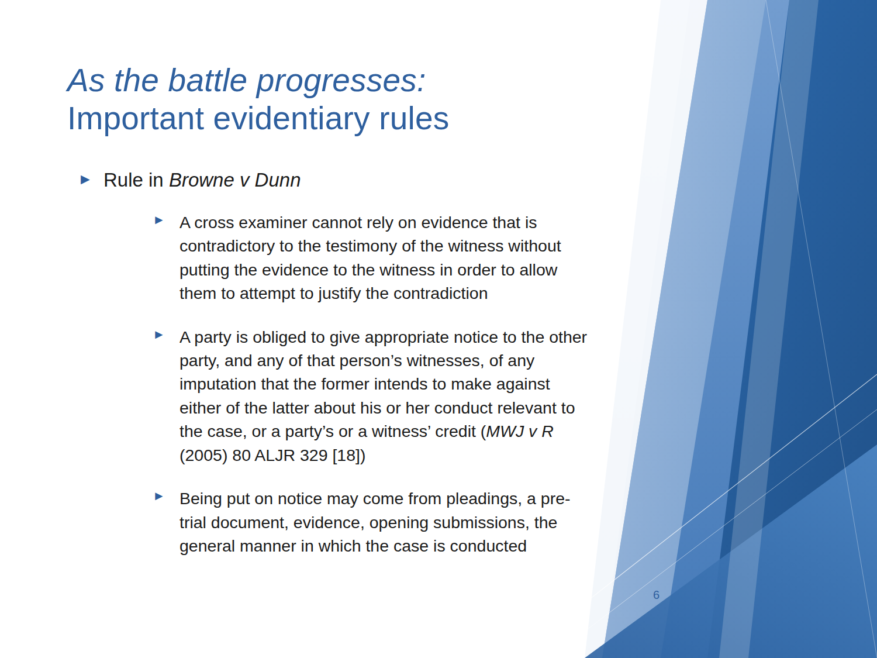As the battle progresses: Important evidentiary rules
► Rule in Browne v Dunn
► A cross examiner cannot rely on evidence that is contradictory to the testimony of the witness without putting the evidence to the witness in order to allow them to attempt to justify the contradiction
► A party is obliged to give appropriate notice to the other party, and any of that person’s witnesses, of any imputation that the former intends to make against either of the latter about his or her conduct relevant to the case, or a party’s or a witness’ credit (MWJ v R (2005) 80 ALJR 329 [18])
► Being put on notice may come from pleadings, a pre-trial document, evidence, opening submissions, the general manner in which the case is conducted
6